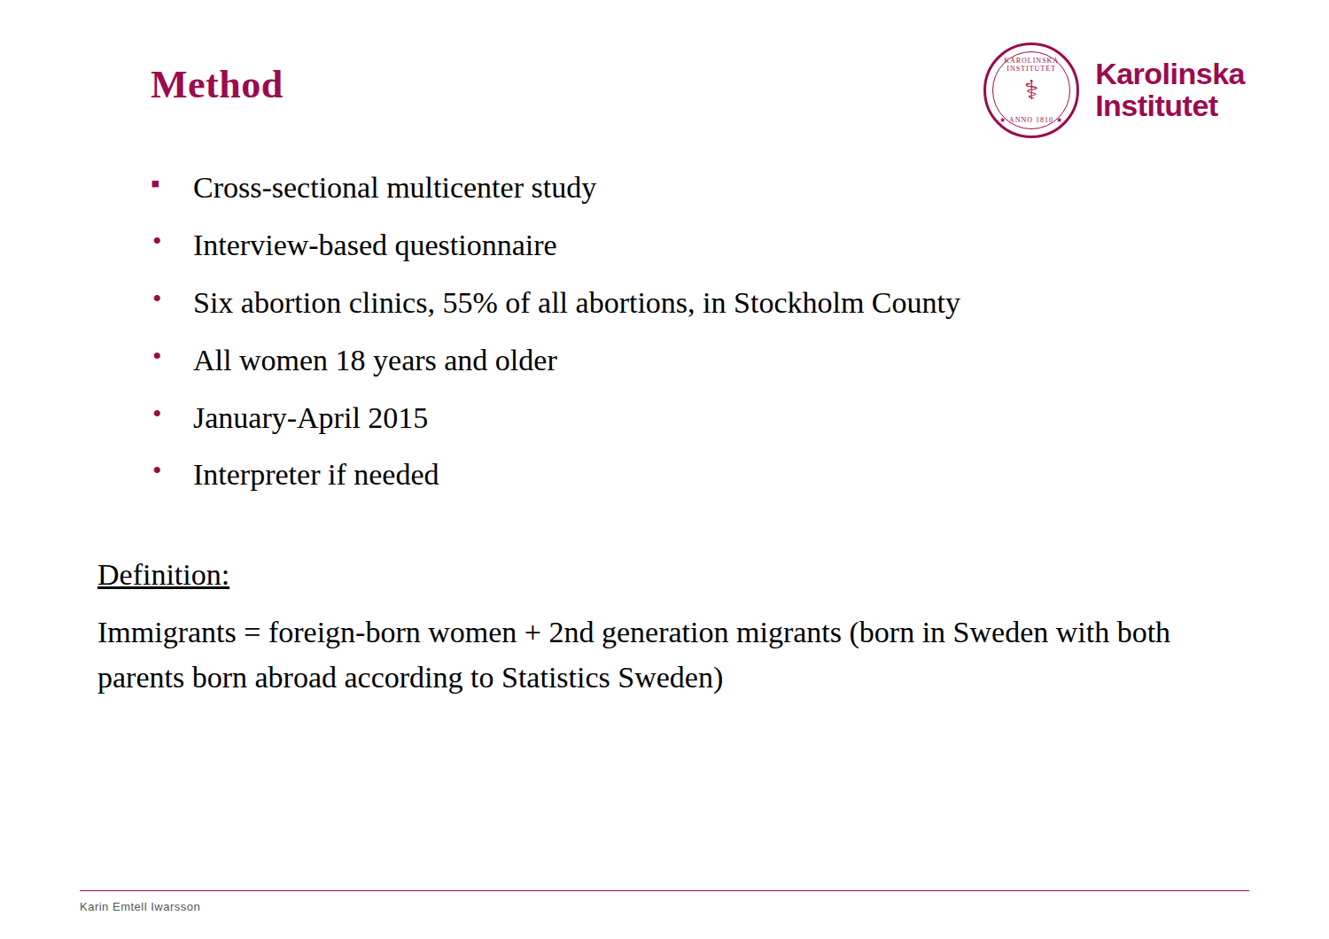KAROLINSKA INSTITUTET
⚕
★ ANNO 1810 ★
Karolinska
Institutet
Method
Cross-sectional multicenter study
Interview-based questionnaire
Six abortion clinics, 55% of all abortions, in Stockholm County
All women 18 years and older
January-April 2015
Interpreter if needed
Definition: Immigrants = foreign-born women + 2nd generation migrants (born in Sweden with both parents born abroad according to Statistics Sweden)
Karin Emtell Iwarsson